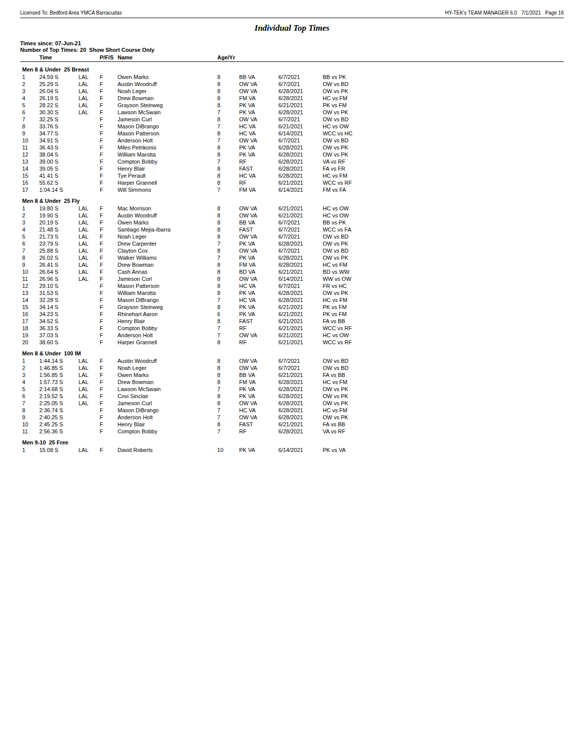Licensed To: Bedford Area YMCA Barracudas HY-TEK's TEAM MANAGER 6.0 7/1/2021 Page 16
Individual Top Times
Times since: 07-Jun-21
Number of Top Times: 20 Show Short Course Only
| | Time | | P/F/S | Name | Age/Yr | | | |
| --- | --- | --- | --- | --- | --- | --- | --- | --- |
| Men 8 & Under 25 Breast |
| 1 | 24.59 S | LAL | F | Owen Marks | 8 | BB VA | 6/7/2021 | BB vs PK |
| 2 | 25.29 S | LAL | F | Austin Woodruff | 8 | OW VA | 6/7/2021 | OW vs BD |
| 3 | 26.04 S | LAL | F | Noah Leger | 8 | OW VA | 6/28/2021 | OW vs PK |
| 4 | 26.19 S | LAL | F | Drew Bowman | 8 | FM VA | 6/28/2021 | HC vs FM |
| 5 | 28.22 S | LAL | F | Grayson Steinweg | 8 | PK VA | 6/21/2021 | PK vs FM |
| 6 | 30.30 S | LAL | F | Lawson McSwain | 7 | PK VA | 6/28/2021 | OW vs PK |
| 7 | 32.25 S | | F | Jameson Curl | 8 | OW VA | 6/7/2021 | OW vs BD |
| 8 | 33.76 S | | F | Mason DiBrango | 7 | HC VA | 6/21/2021 | HC vs OW |
| 9 | 34.77 S | | F | Mason Patterson | 8 | HC VA | 6/14/2021 | WCC vs HC |
| 10 | 34.91 S | | F | Anderson Holt | 7 | OW VA | 6/7/2021 | OW vs BD |
| 11 | 36.43 S | | F | Miles Petrikonis | 8 | PK VA | 6/28/2021 | OW vs PK |
| 12 | 38.04 S | | F | William Marotta | 8 | PK VA | 6/28/2021 | OW vs PK |
| 13 | 39.00 S | | F | Compton Bobby | 7 | RF | 6/28/2021 | VA vs RF |
| 14 | 39.05 S | | F | Henry Blair | 8 | FAST | 6/28/2021 | FA vs FR |
| 15 | 41.41 S | | F | Tye Perault | 8 | HC VA | 6/28/2021 | HC vs FM |
| 16 | 55.62 S | | F | Harper Grannell | 8 | RF | 6/21/2021 | WCC vs RF |
| 17 | 1:04.14 S | | F | Will Simmons | 7 | FM VA | 6/14/2021 | FM vs FA |
| Men 8 & Under 25 Fly |
| 1 | 19.80 S | LAL | F | Mac Morrison | 8 | OW VA | 6/21/2021 | HC vs OW |
| 2 | 19.90 S | LAL | F | Austin Woodruff | 8 | OW VA | 6/21/2021 | HC vs OW |
| 3 | 20.19 S | LAL | F | Owen Marks | 8 | BB VA | 6/7/2021 | BB vs PK |
| 4 | 21.48 S | LAL | F | Santiago Mejia-Ibarra | 8 | FAST | 6/7/2021 | WCC vs FA |
| 5 | 21.73 S | LAL | F | Noah Leger | 8 | OW VA | 6/7/2021 | OW vs BD |
| 6 | 23.79 S | LAL | F | Drew Carpenter | 7 | PK VA | 6/28/2021 | OW vs PK |
| 7 | 25.88 S | LAL | F | Clayton Cox | 8 | OW VA | 6/7/2021 | OW vs BD |
| 8 | 26.02 S | LAL | F | Walker Williams | 7 | PK VA | 6/28/2021 | OW vs PK |
| 9 | 26.41 S | LAL | F | Drew Bowman | 8 | FM VA | 6/28/2021 | HC vs FM |
| 10 | 26.64 S | LAL | F | Cash Annas | 8 | BD VA | 6/21/2021 | BD vs WW |
| 11 | 26.96 S | LAL | F | Jameson Curl | 8 | OW VA | 6/14/2021 | WW vs OW |
| 12 | 29.10 S | | F | Mason Patterson | 8 | HC VA | 6/7/2021 | FR vs HC |
| 13 | 31.53 S | | F | William Marotta | 8 | PK VA | 6/28/2021 | OW vs PK |
| 14 | 32.28 S | | F | Mason DiBrango | 7 | HC VA | 6/28/2021 | HC vs FM |
| 15 | 34.14 S | | F | Grayson Steinweg | 8 | PK VA | 6/21/2021 | PK vs FM |
| 16 | 34.23 S | | F | Rhinehart Aaron | 6 | PK VA | 6/21/2021 | PK vs FM |
| 17 | 34.52 S | | F | Henry Blair | 8 | FAST | 6/21/2021 | FA vs BB |
| 18 | 36.33 S | | F | Compton Bobby | 7 | RF | 6/21/2021 | WCC vs RF |
| 19 | 37.03 S | | F | Anderson Holt | 7 | OW VA | 6/21/2021 | HC vs OW |
| 20 | 38.60 S | | F | Harper Grannell | 8 | RF | 6/21/2021 | WCC vs RF |
| Men 8 & Under 100 IM |
| 1 | 1:44.14 S | LAL | F | Austin Woodruff | 8 | OW VA | 6/7/2021 | OW vs BD |
| 2 | 1:46.85 S | LAL | F | Noah Leger | 8 | OW VA | 6/7/2021 | OW vs BD |
| 3 | 1:56.85 S | LAL | F | Owen Marks | 8 | BB VA | 6/21/2021 | FA vs BB |
| 4 | 1:57.73 S | LAL | F | Drew Bowman | 8 | FM VA | 6/28/2021 | HC vs FM |
| 5 | 2:14.68 S | LAL | F | Lawson McSwain | 7 | PK VA | 6/28/2021 | OW vs PK |
| 6 | 2:19.52 S | LAL | F | Covi Sinclair | 8 | PK VA | 6/28/2021 | OW vs PK |
| 7 | 2:25.05 S | LAL | F | Jameson Curl | 8 | OW VA | 6/28/2021 | OW vs PK |
| 8 | 2:36.74 S | | F | Mason DiBrango | 7 | HC VA | 6/28/2021 | HC vs FM |
| 9 | 2:40.25 S | | F | Anderson Holt | 7 | OW VA | 6/28/2021 | OW vs PK |
| 10 | 2:45.25 S | | F | Henry Blair | 8 | FAST | 6/21/2021 | FA vs BB |
| 11 | 2:56.36 S | | F | Compton Bobby | 7 | RF | 6/28/2021 | VA vs RF |
| Men 9-10 25 Free |
| 1 | 15.08 S | LAL | F | David Roberts | 10 | PK VA | 6/14/2021 | PK vs VA |